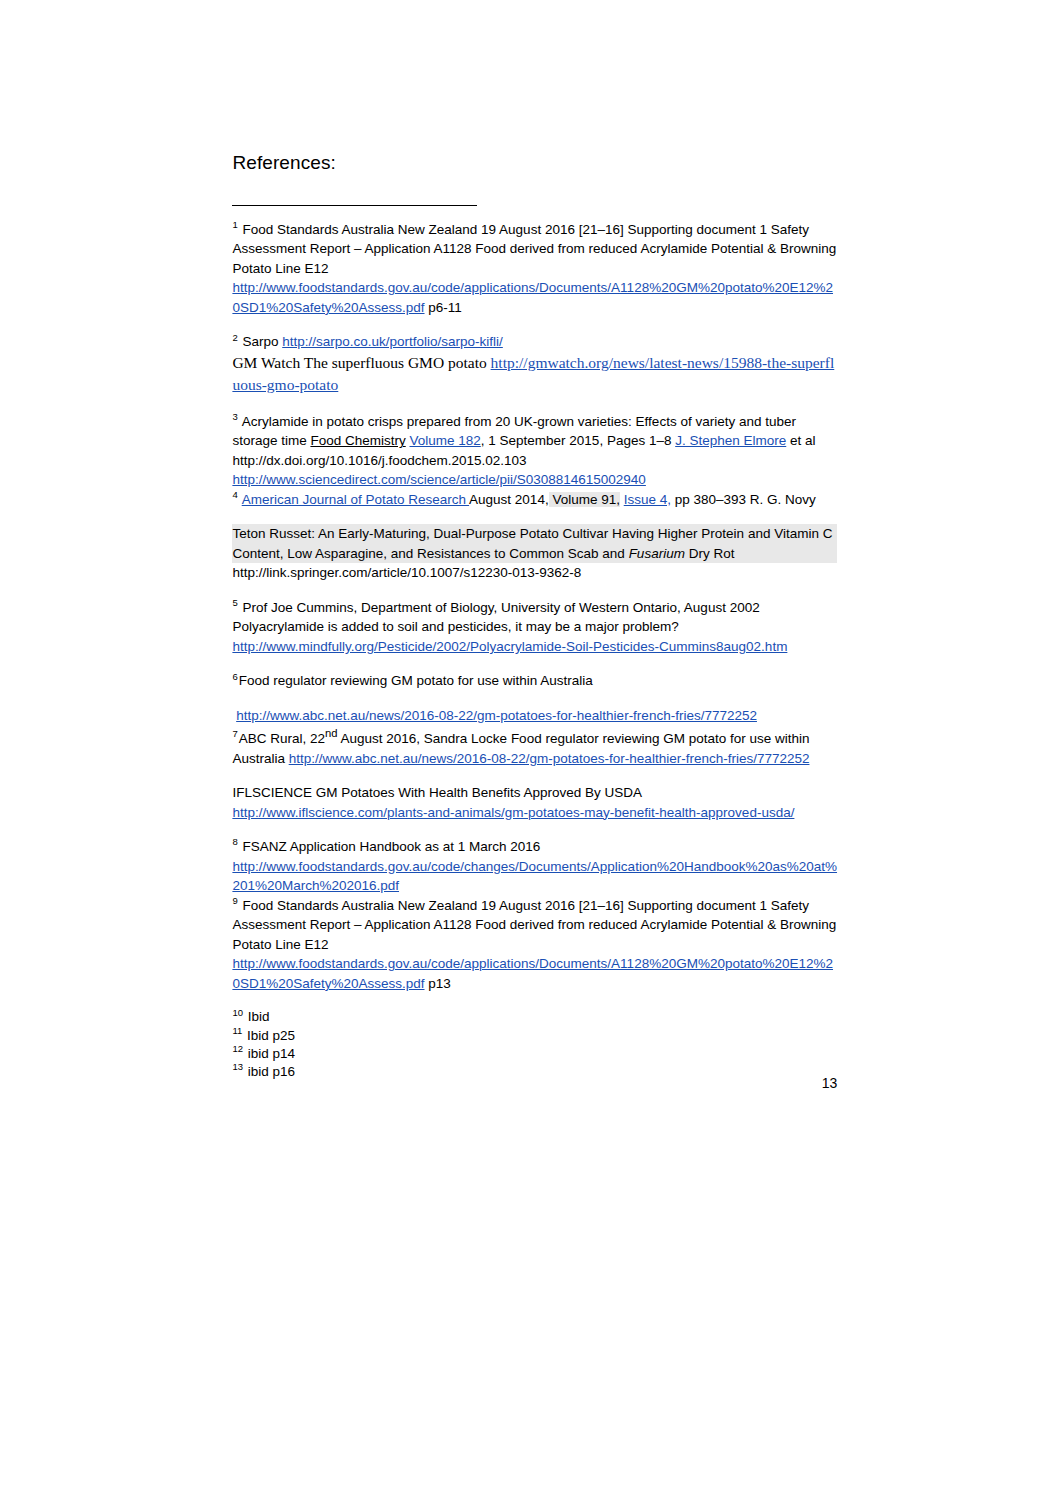References:
1 Food Standards Australia New Zealand 19 August 2016 [21–16] Supporting document 1 Safety Assessment Report – Application A1128 Food derived from reduced Acrylamide Potential & Browning Potato Line E12
http://www.foodstandards.gov.au/code/applications/Documents/A1128%20GM%20potato%20E12%20SD1%20Safety%20Assess.pdf p6-11
2 Sarpo http://sarpo.co.uk/portfolio/sarpo-kifli/
GM Watch The superfluous GMO potato http://gmwatch.org/news/latest-news/15988-the-superfluous-gmo-potato
3 Acrylamide in potato crisps prepared from 20 UK-grown varieties: Effects of variety and tuber storage time Food Chemistry Volume 182, 1 September 2015, Pages 1–8 J. Stephen Elmore et al
http://dx.doi.org/10.1016/j.foodchem.2015.02.103
http://www.sciencedirect.com/science/article/pii/S0308814615002940
4 American Journal of Potato Research August 2014, Volume 91, Issue 4, pp 380–393 R. G. Novy
Teton Russet: An Early-Maturing, Dual-Purpose Potato Cultivar Having Higher Protein and Vitamin C Content, Low Asparagine, and Resistances to Common Scab and Fusarium Dry Rot
http://link.springer.com/article/10.1007/s12230-013-9362-8
5 Prof Joe Cummins, Department of Biology, University of Western Ontario, August 2002 Polyacrylamide is added to soil and pesticides, it may be a major problem?
http://www.mindfully.org/Pesticide/2002/Polyacrylamide-Soil-Pesticides-Cummins8aug02.htm
6Food regulator reviewing GM potato for use within Australia
http://www.abc.net.au/news/2016-08-22/gm-potatoes-for-healthier-french-fries/7772252
7ABC Rural, 22nd August 2016, Sandra Locke Food regulator reviewing GM potato for use within Australia http://www.abc.net.au/news/2016-08-22/gm-potatoes-for-healthier-french-fries/7772252
IFLSCIENCE GM Potatoes With Health Benefits Approved By USDA
http://www.iflscience.com/plants-and-animals/gm-potatoes-may-benefit-health-approved-usda/
8 FSANZ Application Handbook as at 1 March 2016
http://www.foodstandards.gov.au/code/changes/Documents/Application%20Handbook%20as%20at%201%20March%202016.pdf
9 Food Standards Australia New Zealand 19 August 2016 [21–16] Supporting document 1 Safety Assessment Report – Application A1128 Food derived from reduced Acrylamide Potential & Browning Potato Line E12
http://www.foodstandards.gov.au/code/applications/Documents/A1128%20GM%20potato%20E12%20SD1%20Safety%20Assess.pdf p13
10 Ibid
11 Ibid p25
12 ibid p14
13 ibid p16
13